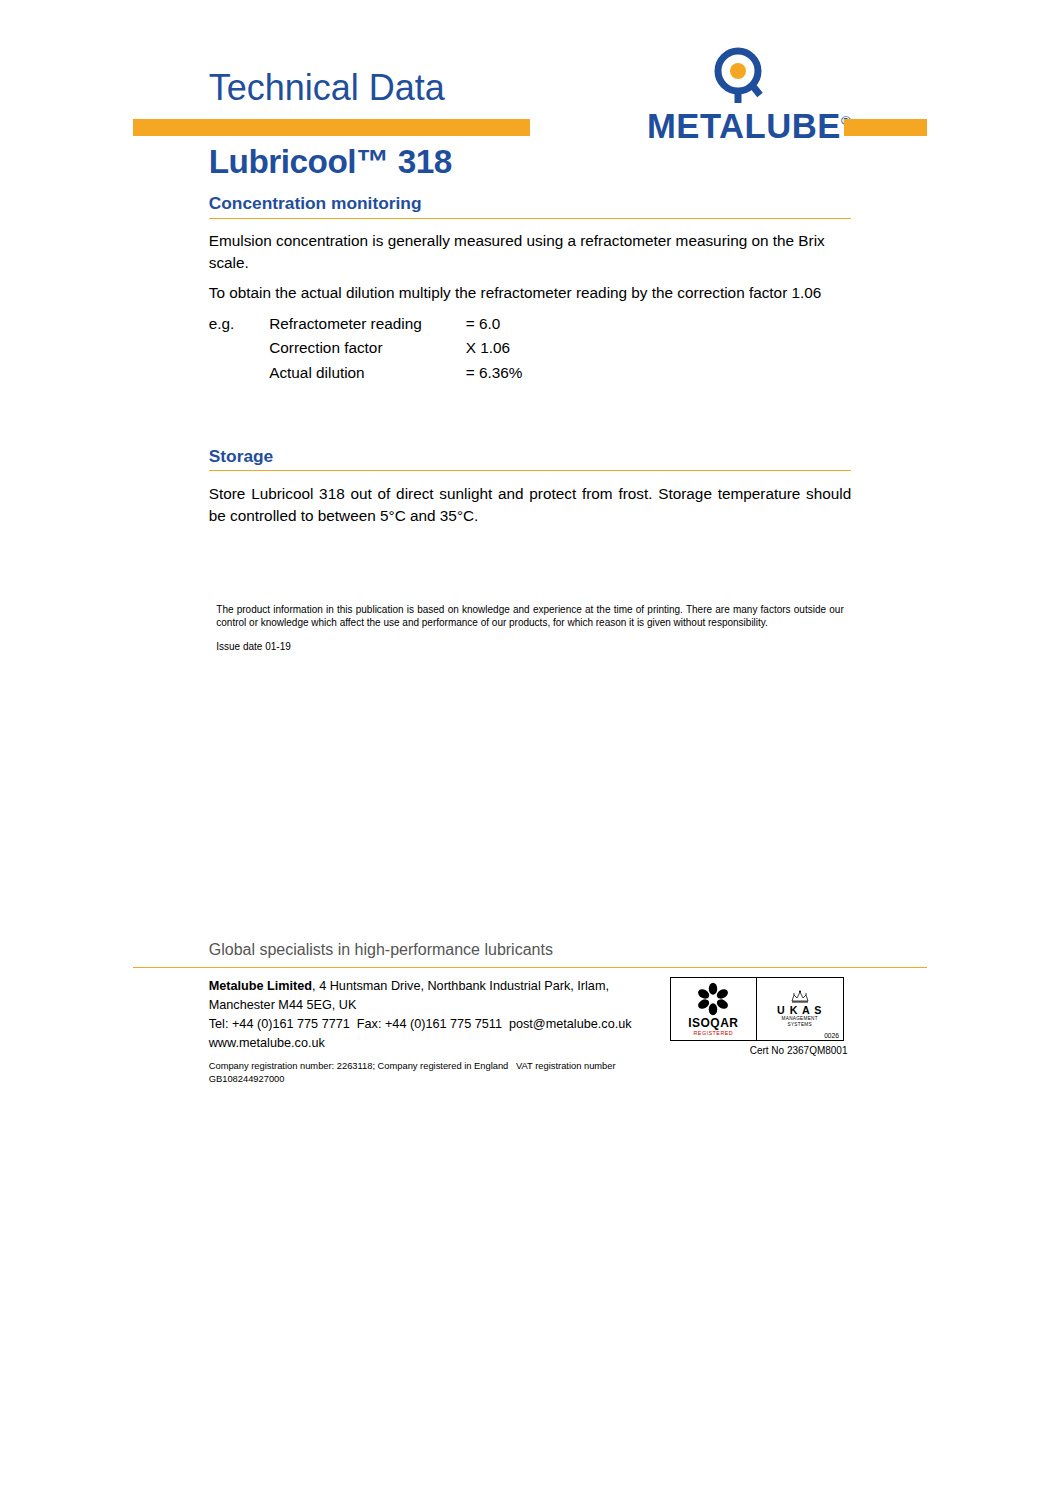Technical Data
METALUBE®
Lubricool™ 318
Concentration monitoring
Emulsion concentration is generally measured using a refractometer measuring on the Brix scale.
To obtain the actual dilution multiply the refractometer reading by the correction factor 1.06
| e.g. | Refractometer reading | = 6.0 |
| | Correction factor | X 1.06 |
| | Actual dilution | = 6.36% |
Storage
Store Lubricool 318 out of direct sunlight and protect from frost. Storage temperature should be controlled to between 5°C and 35°C.
The product information in this publication is based on knowledge and experience at the time of printing. There are many factors outside our control or knowledge which affect the use and performance of our products, for which reason it is given without responsibility.
Issue date 01-19
Global specialists in high-performance lubricants
Metalube Limited, 4 Huntsman Drive, Northbank Industrial Park, Irlam, Manchester M44 5EG, UK
Tel: +44 (0)161 775 7771 Fax: +44 (0)161 775 7511 post@metalube.co.uk www.metalube.co.uk
Company registration number: 2263118; Company registered in England VAT registration number GB108244927000
ISOQAR
REGISTERED
U K A S
MANAGEMENT
SYSTEMS
0026
Cert No 2367QM8001